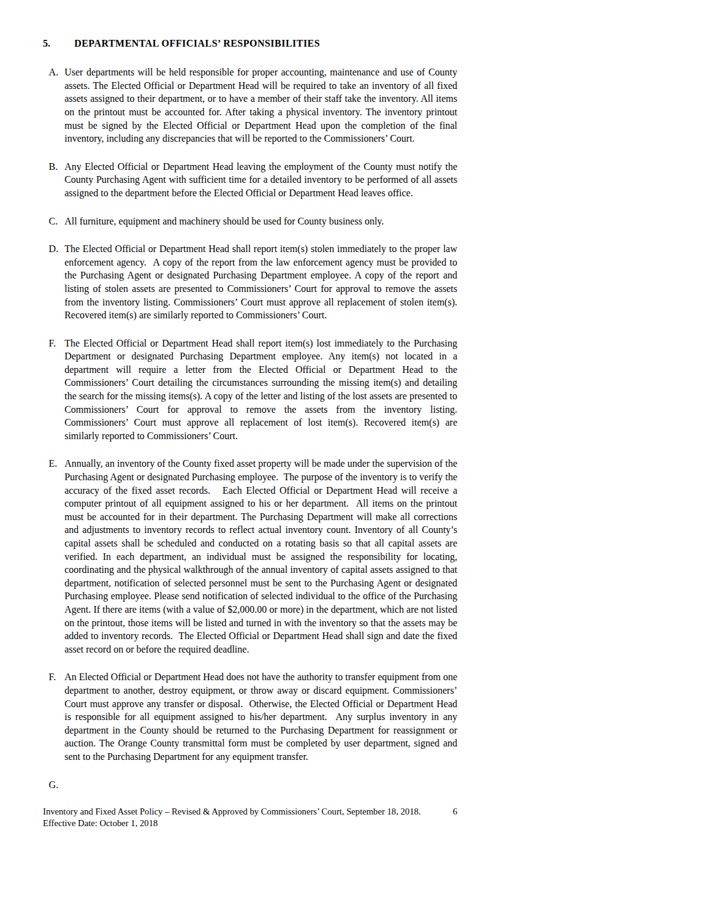5. DEPARTMENTAL OFFICIALS’ RESPONSIBILITIES
A. User departments will be held responsible for proper accounting, maintenance and use of County assets. The Elected Official or Department Head will be required to take an inventory of all fixed assets assigned to their department, or to have a member of their staff take the inventory. All items on the printout must be accounted for. After taking a physical inventory. The inventory printout must be signed by the Elected Official or Department Head upon the completion of the final inventory, including any discrepancies that will be reported to the Commissioners’ Court.
B. Any Elected Official or Department Head leaving the employment of the County must notify the County Purchasing Agent with sufficient time for a detailed inventory to be performed of all assets assigned to the department before the Elected Official or Department Head leaves office.
C. All furniture, equipment and machinery should be used for County business only.
D. The Elected Official or Department Head shall report item(s) stolen immediately to the proper law enforcement agency. A copy of the report from the law enforcement agency must be provided to the Purchasing Agent or designated Purchasing Department employee. A copy of the report and listing of stolen assets are presented to Commissioners’ Court for approval to remove the assets from the inventory listing. Commissioners’ Court must approve all replacement of stolen item(s). Recovered item(s) are similarly reported to Commissioners’ Court.
F. The Elected Official or Department Head shall report item(s) lost immediately to the Purchasing Department or designated Purchasing Department employee. Any item(s) not located in a department will require a letter from the Elected Official or Department Head to the Commissioners’ Court detailing the circumstances surrounding the missing item(s) and detailing the search for the missing items(s). A copy of the letter and listing of the lost assets are presented to Commissioners’ Court for approval to remove the assets from the inventory listing. Commissioners’ Court must approve all replacement of lost item(s). Recovered item(s) are similarly reported to Commissioners’ Court.
E. Annually, an inventory of the County fixed asset property will be made under the supervision of the Purchasing Agent or designated Purchasing employee. The purpose of the inventory is to verify the accuracy of the fixed asset records. Each Elected Official or Department Head will receive a computer printout of all equipment assigned to his or her department. All items on the printout must be accounted for in their department. The Purchasing Department will make all corrections and adjustments to inventory records to reflect actual inventory count. Inventory of all County’s capital assets shall be scheduled and conducted on a rotating basis so that all capital assets are verified. In each department, an individual must be assigned the responsibility for locating, coordinating and the physical walkthrough of the annual inventory of capital assets assigned to that department, notification of selected personnel must be sent to the Purchasing Agent or designated Purchasing employee. Please send notification of selected individual to the office of the Purchasing Agent. If there are items (with a value of $2,000.00 or more) in the department, which are not listed on the printout, those items will be listed and turned in with the inventory so that the assets may be added to inventory records. The Elected Official or Department Head shall sign and date the fixed asset record on or before the required deadline.
F. An Elected Official or Department Head does not have the authority to transfer equipment from one department to another, destroy equipment, or throw away or discard equipment. Commissioners’ Court must approve any transfer or disposal. Otherwise, the Elected Official or Department Head is responsible for all equipment assigned to his/her department. Any surplus inventory in any department in the County should be returned to the Purchasing Department for reassignment or auction. The Orange County transmittal form must be completed by user department, signed and sent to the Purchasing Department for any equipment transfer.
G.
Inventory and Fixed Asset Policy – Revised & Approved by Commissioners’ Court, September 18, 2018. Effective Date: October 1, 2018 6